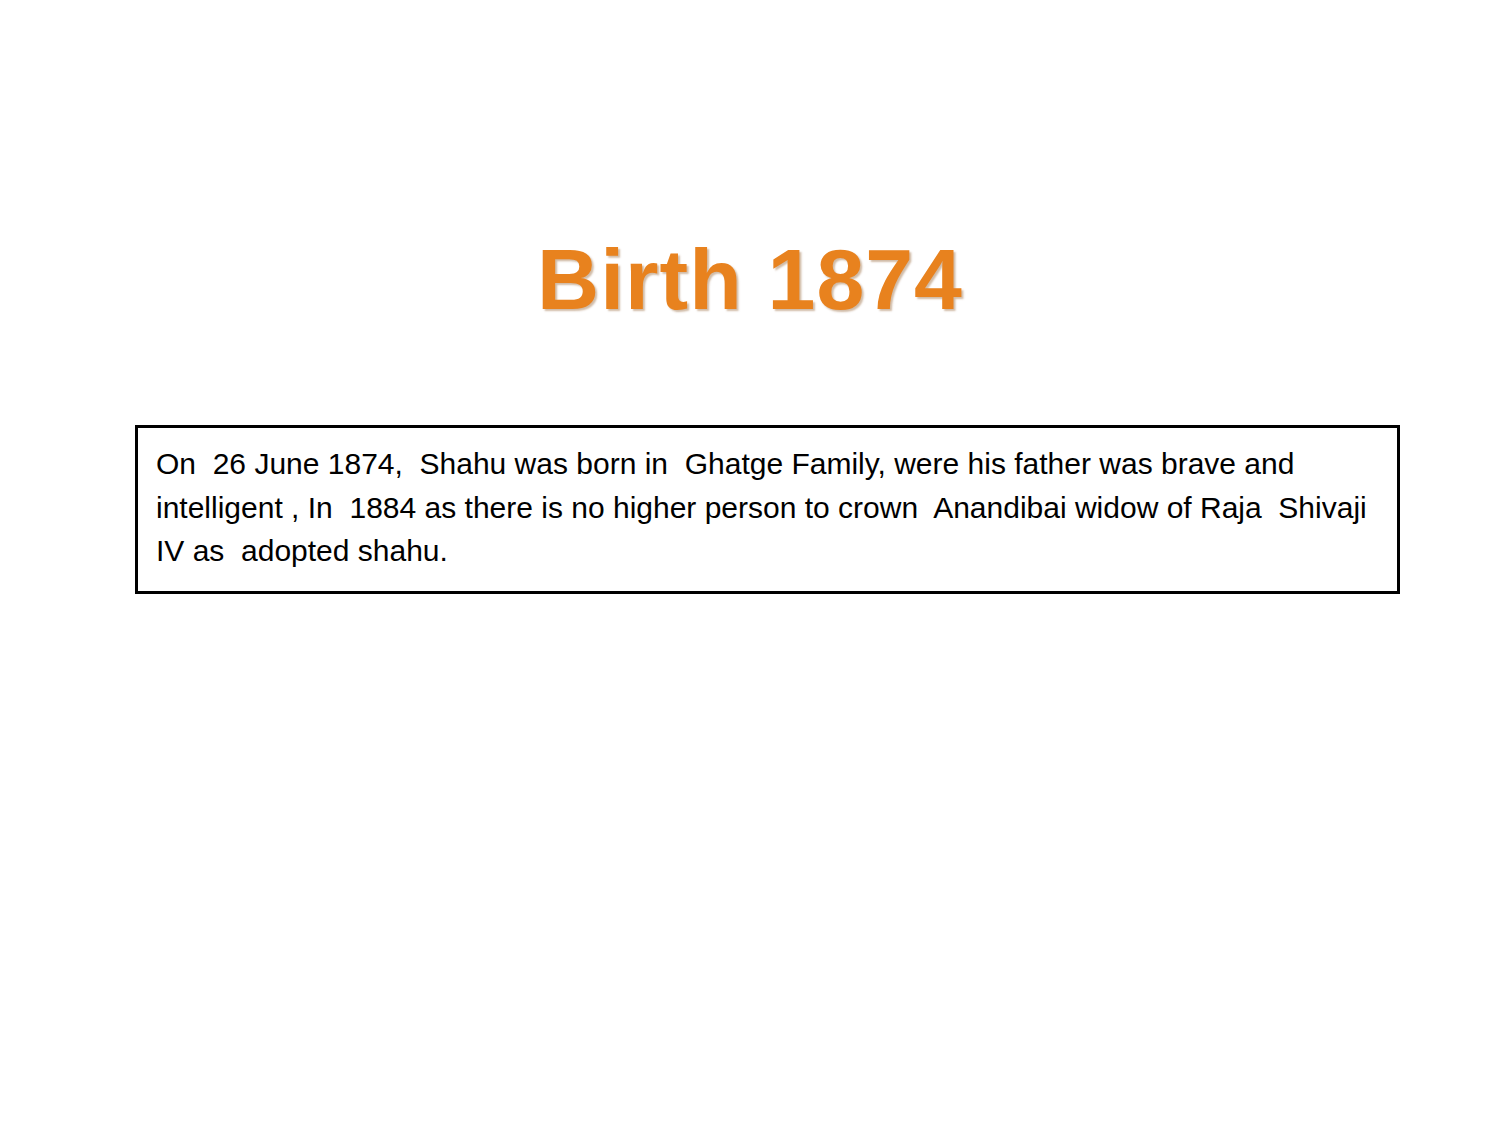Birth 1874
On 26 June 1874, Shahu was born in Ghatge Family, were his father was brave and intelligent , In 1884 as there is no higher person to crown Anandibai widow of Raja Shivaji IV as adopted shahu.